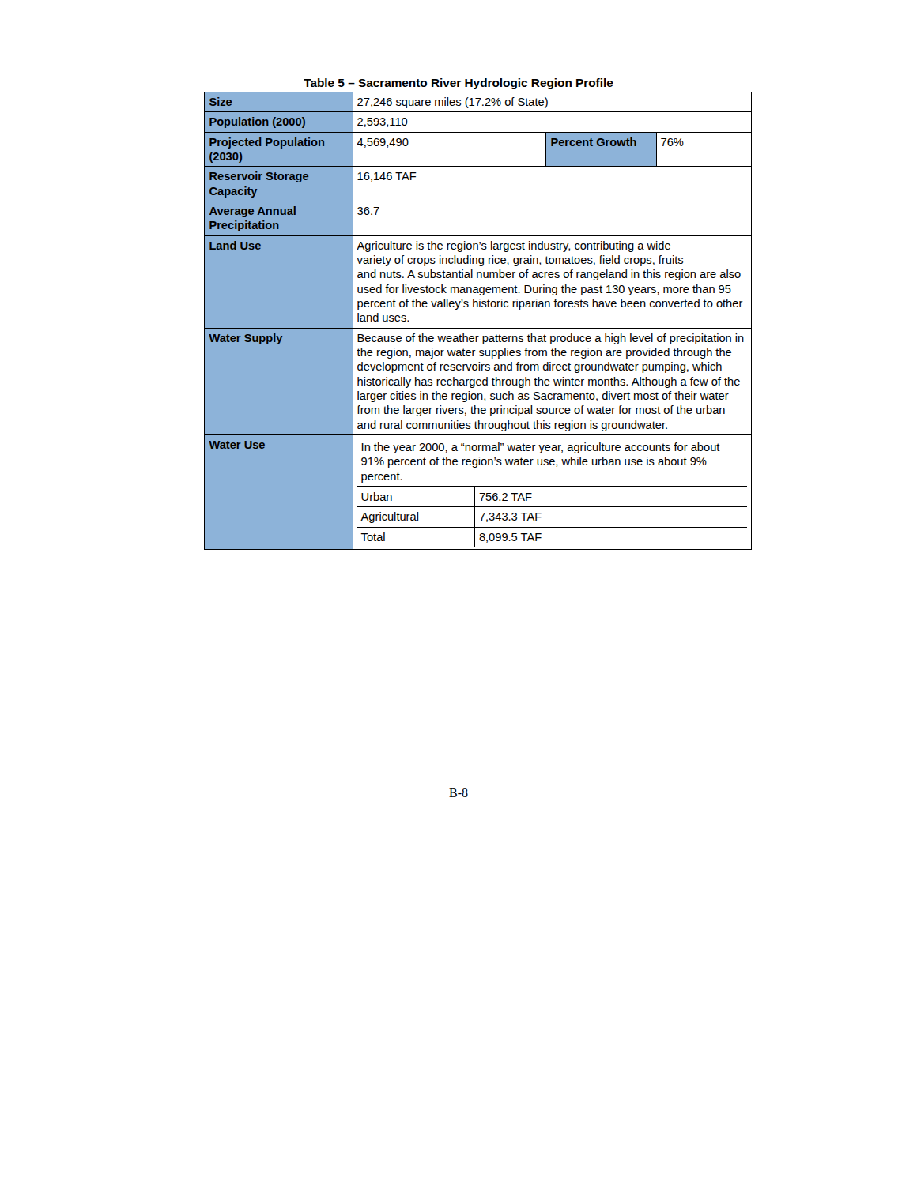Table 5 – Sacramento River Hydrologic Region Profile
| Size | 27,246 square miles (17.2% of State) |
| Population (2000) | 2,593,110 |
| Projected Population (2030) | 4,569,490 | Percent Growth | 76% |
| Reservoir Storage Capacity | 16,146 TAF |
| Average Annual Precipitation | 36.7 |
| Land Use | Agriculture is the region’s largest industry, contributing a wide variety of crops including rice, grain, tomatoes, field crops, fruits and nuts. A substantial number of acres of rangeland in this region are also used for livestock management. During the past 130 years, more than 95 percent of the valley’s historic riparian forests have been converted to other land uses. |
| Water Supply | Because of the weather patterns that produce a high level of precipitation in the region, major water supplies from the region are provided through the development of reservoirs and from direct groundwater pumping, which historically has recharged through the winter months. Although a few of the larger cities in the region, such as Sacramento, divert most of their water from the larger rivers, the principal source of water for most of the urban and rural communities throughout this region is groundwater. |
| Water Use | In the year 2000, a “normal” water year, agriculture accounts for about 91% percent of the region’s water use, while urban use is about 9% percent. / Urban / 756.2 TAF / / Agricultural / 7,343.3 TAF / / Total / 8,099.5 TAF / |
B-8